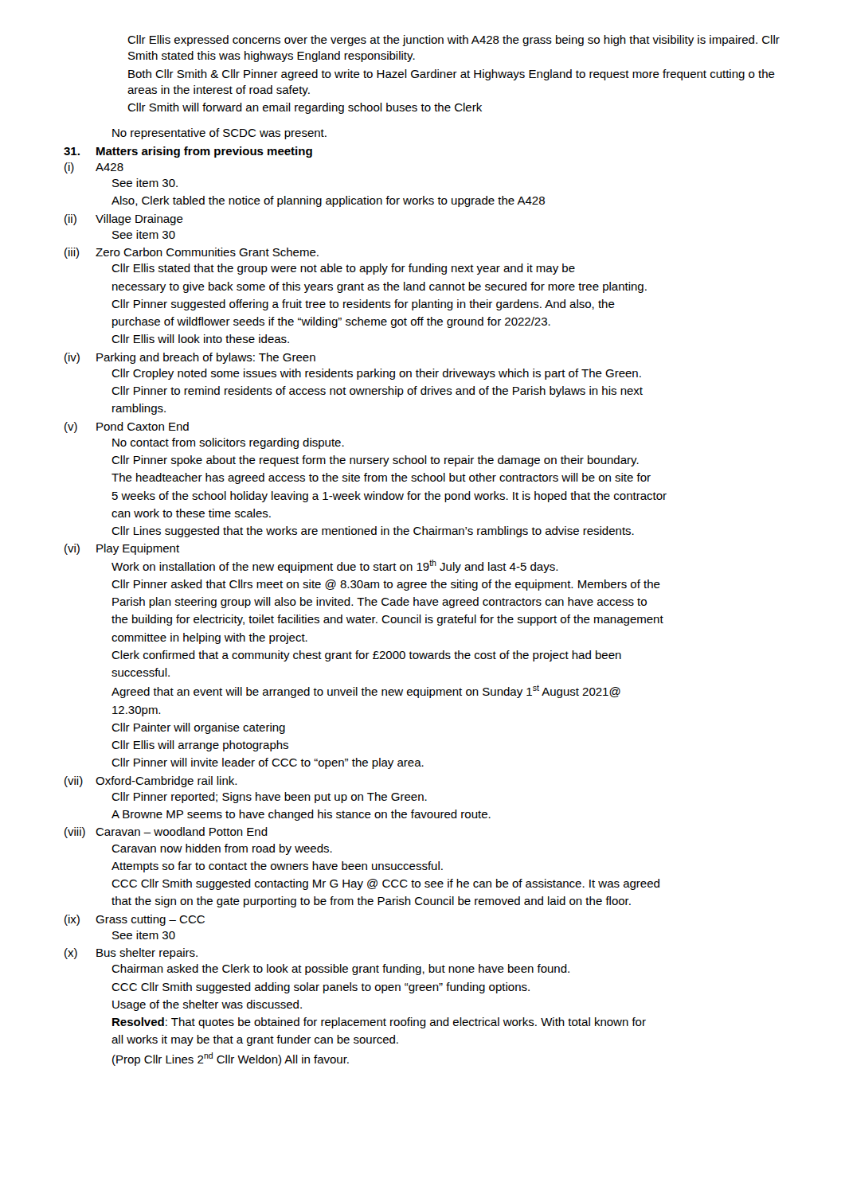Cllr Ellis expressed concerns over the verges at the junction with A428 the grass being so high that visibility is impaired. Cllr Smith stated this was highways England responsibility.
Both Cllr Smith & Cllr Pinner agreed to write to Hazel Gardiner at Highways England to request more frequent cutting o the areas in the interest of road safety.
Cllr Smith will forward an email regarding school buses to the Clerk
No representative of SCDC was present.
31.
Matters arising from previous meeting
(i)
A428
See item 30.
Also, Clerk tabled the notice of planning application for works to upgrade the A428
(ii)
Village Drainage
See item 30
(iii)
Zero Carbon Communities Grant Scheme.
Cllr Ellis stated that the group were not able to apply for funding next year and it may be
necessary to give back some of this years grant as the land cannot be secured for more tree planting.
Cllr Pinner suggested offering a fruit tree to residents for planting in their gardens. And also, the
purchase of wildflower seeds if the “wilding” scheme got off the ground for 2022/23.
Cllr Ellis will look into these ideas.
(iv)
Parking and breach of bylaws: The Green
Cllr Cropley noted some issues with residents parking on their driveways which is part of The Green.
Cllr Pinner to remind residents of access not ownership of drives and of the Parish bylaws in his next
ramblings.
(v)
Pond Caxton End
No contact from solicitors regarding dispute.
Cllr Pinner spoke about the request form the nursery school to repair the damage on their boundary.
The headteacher has agreed access to the site from the school but other contractors will be on site for
5 weeks of the school holiday leaving a 1-week window for the pond works. It is hoped that the contractor
can work to these time scales.
Cllr Lines suggested that the works are mentioned in the Chairman’s ramblings to advise residents.
(vi)
Play Equipment
Work on installation of the new equipment due to start on 19th July and last 4-5 days.
Cllr Pinner asked that Cllrs meet on site @ 8.30am to agree the siting of the equipment. Members of the
Parish plan steering group will also be invited. The Cade have agreed contractors can have access to
the building for electricity, toilet facilities and water. Council is grateful for the support of the management
committee in helping with the project.
Clerk confirmed that a community chest grant for £2000 towards the cost of the project had been
successful.
Agreed that an event will be arranged to unveil the new equipment on Sunday 1st August 2021@
12.30pm.
Cllr Painter will organise catering
Cllr Ellis will arrange photographs
Cllr Pinner will invite leader of CCC to “open” the play area.
(vii)
Oxford-Cambridge rail link.
Cllr Pinner reported; Signs have been put up on The Green.
A Browne MP seems to have changed his stance on the favoured route.
(viii)
Caravan – woodland Potton End
Caravan now hidden from road by weeds.
Attempts so far to contact the owners have been unsuccessful.
CCC Cllr Smith suggested contacting Mr G Hay @ CCC to see if he can be of assistance. It was agreed
that the sign on the gate purporting to be from the Parish Council be removed and laid on the floor.
(ix)
Grass cutting – CCC
See item 30
(x)
Bus shelter repairs.
Chairman asked the Clerk to look at possible grant funding, but none have been found.
CCC Cllr Smith suggested adding solar panels to open “green” funding options.
Usage of the shelter was discussed.
Resolved: That quotes be obtained for replacement roofing and electrical works. With total known for
all works it may be that a grant funder can be sourced.
(Prop Cllr Lines 2nd Cllr Weldon) All in favour.